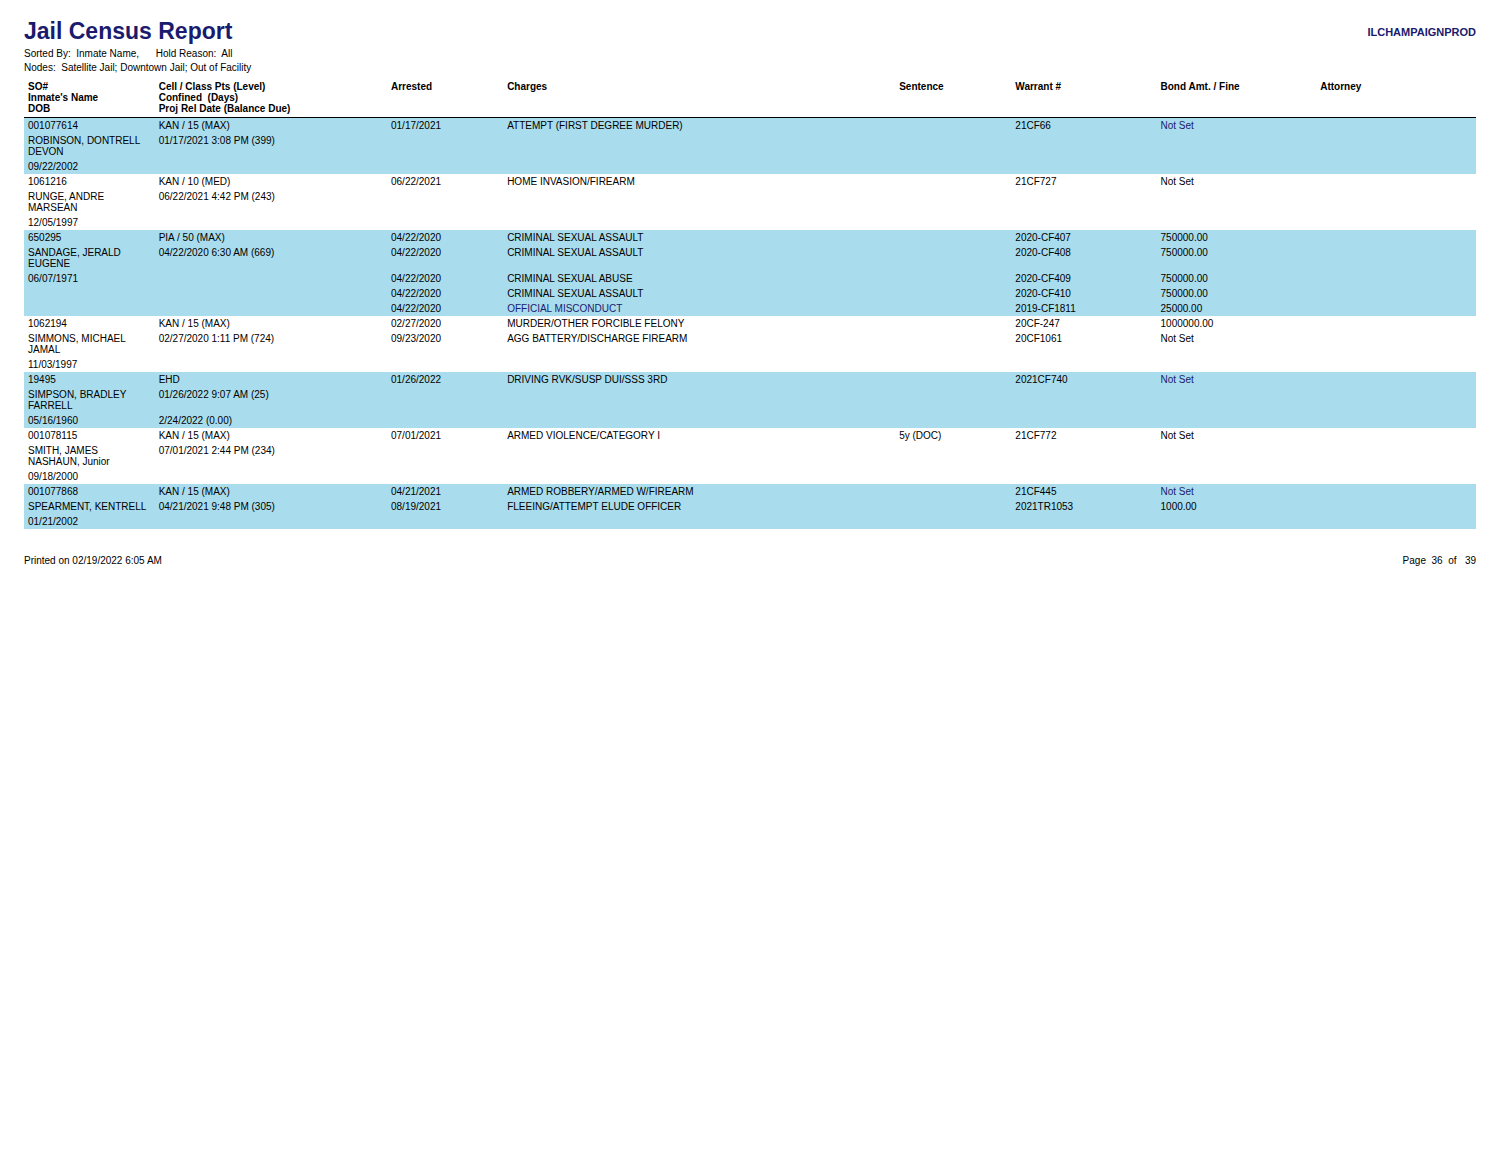ILCHAMPAIGNPROD
Jail Census Report
Sorted By: Inmate Name, Hold Reason: All
Nodes: Satellite Jail; Downtown Jail; Out of Facility
| SO# Inmate's Name DOB | Cell / Class Pts (Level) Confined (Days) Proj Rel Date (Balance Due) | Arrested | Charges | Sentence | Warrant # | Bond Amt. / Fine | Attorney |
| --- | --- | --- | --- | --- | --- | --- | --- |
| 001077614 | KAN / 15 (MAX) | 01/17/2021 | ATTEMPT (FIRST DEGREE MURDER) | | 21CF66 | Not Set | |
| ROBINSON, DONTRELL DEVON | 01/17/2021 3:08 PM (399) | | | | | | |
| 09/22/2002 | | | | | | | |
| 1061216 | KAN / 10 (MED) | 06/22/2021 | HOME INVASION/FIREARM | | 21CF727 | Not Set | |
| RUNGE, ANDRE MARSEAN | 06/22/2021 4:42 PM (243) | | | | | | |
| 12/05/1997 | | | | | | | |
| 650295 | PIA / 50 (MAX) | 04/22/2020 | CRIMINAL SEXUAL ASSAULT | | 2020-CF407 | 750000.00 | |
| SANDAGE, JERALD EUGENE | 04/22/2020 6:30 AM (669) | 04/22/2020 | CRIMINAL SEXUAL ASSAULT | | 2020-CF408 | 750000.00 | |
| 06/07/1971 | | 04/22/2020 | CRIMINAL SEXUAL ABUSE | | 2020-CF409 | 750000.00 | |
| | | 04/22/2020 | CRIMINAL SEXUAL ASSAULT | | 2020-CF410 | 750000.00 | |
| | | 04/22/2020 | OFFICIAL MISCONDUCT | | 2019-CF1811 | 25000.00 | |
| 1062194 | KAN / 15 (MAX) | 02/27/2020 | MURDER/OTHER FORCIBLE FELONY | | 20CF-247 | 1000000.00 | |
| SIMMONS, MICHAEL JAMAL | 02/27/2020 1:11 PM (724) | 09/23/2020 | AGG BATTERY/DISCHARGE FIREARM | | 20CF1061 | Not Set | |
| 11/03/1997 | | | | | | | |
| 19495 | EHD | 01/26/2022 | DRIVING RVK/SUSP DUI/SSS 3RD | | 2021CF740 | Not Set | |
| SIMPSON, BRADLEY FARRELL | 01/26/2022 9:07 AM (25) | | | | | | |
| 05/16/1960 | 2/24/2022 (0.00) | | | | | | |
| 001078115 | KAN / 15 (MAX) | 07/01/2021 | ARMED VIOLENCE/CATEGORY I | 5y (DOC) | 21CF772 | Not Set | |
| SMITH, JAMES NASHAUN, Junior | 07/01/2021 2:44 PM (234) | | | | | | |
| 09/18/2000 | | | | | | | |
| 001077868 | KAN / 15 (MAX) | 04/21/2021 | ARMED ROBBERY/ARMED W/FIREARM | | 21CF445 | Not Set | |
| SPEARMENT, KENTRELL | 04/21/2021 9:48 PM (305) | 08/19/2021 | FLEEING/ATTEMPT ELUDE OFFICER | | 2021TR1053 | 1000.00 | |
| 01/21/2002 | | | | | | | |
Printed on 02/19/2022 6:05 AM Page 36 of 39